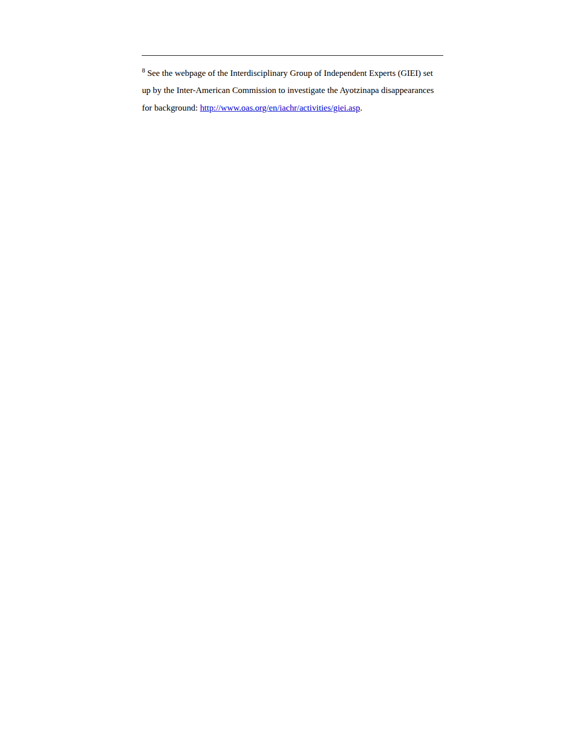8 See the webpage of the Interdisciplinary Group of Independent Experts (GIEI) set up by the Inter-American Commission to investigate the Ayotzinapa disappearances for background: http://www.oas.org/en/iachr/activities/giei.asp.